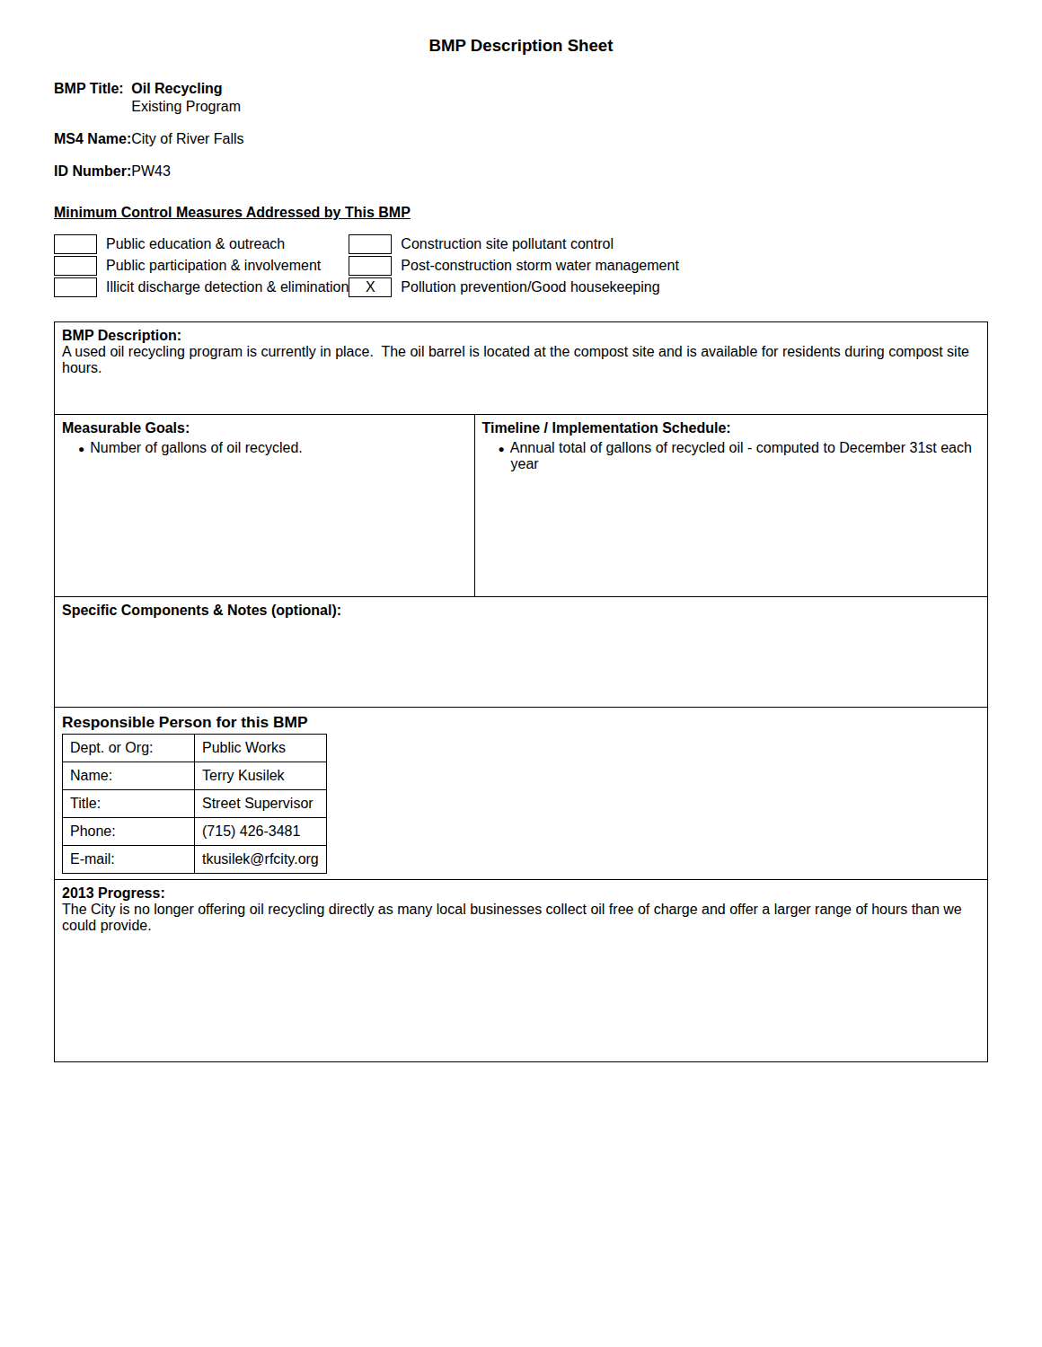BMP Description Sheet
| BMP Title: | Oil Recycling |
| | Existing Program |
| MS4 Name: | City of River Falls |
| ID Number: | PW43 |
Minimum Control Measures Addressed by This BMP
| | Public education & outreach | | Construction site pollutant control |
| | Public participation & involvement | | Post-construction storm water management |
| | Illicit discharge detection & elimination | X | Pollution prevention/Good housekeeping |
| BMP Description: A used oil recycling program is currently in place. The oil barrel is located at the compost site and is available for residents during compost site hours. |
| Measurable Goals: Number of gallons of oil recycled. | Timeline / Implementation Schedule: Annual total of gallons of recycled oil - computed to December 31st each year |
| Specific Components & Notes (optional): |
| Responsible Person for this BMP / Dept. or Org: / Public Works / / Name: / Terry Kusilek / / Title: / Street Supervisor / / Phone: / (715) 426-3481 / / E-mail: / tkusilek@rfcity.org / |
| 2013 Progress: The City is no longer offering oil recycling directly as many local businesses collect oil free of charge and offer a larger range of hours than we could provide. |